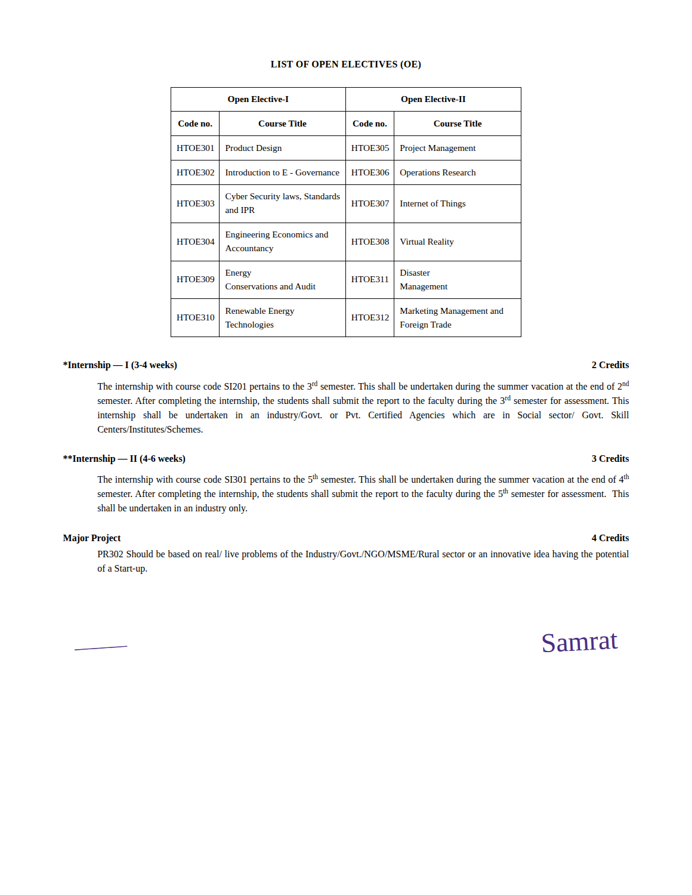LIST OF OPEN ELECTIVES (OE)
| Open Elective-I | Open Elective-II |
| --- | --- |
| Code no. | Course Title | Code no. | Course Title |
| HTOE301 | Product Design | HTOE305 | Project Management |
| HTOE302 | Introduction to E - Governance | HTOE306 | Operations Research |
| HTOE303 | Cyber Security laws, Standards and IPR | HTOE307 | Internet of Things |
| HTOE304 | Engineering Economics and Accountancy | HTOE308 | Virtual Reality |
| HTOE309 | Energy Conservations and Audit | HTOE311 | Disaster Management |
| HTOE310 | Renewable Energy Technologies | HTOE312 | Marketing Management and Foreign Trade |
*Internship — I (3-4 weeks) 2 Credits
The internship with course code SI201 pertains to the 3rd semester. This shall be undertaken during the summer vacation at the end of 2nd semester. After completing the internship, the students shall submit the report to the faculty during the 3rd semester for assessment. This internship shall be undertaken in an industry/Govt. or Pvt. Certified Agencies which are in Social sector/ Govt. Skill Centers/Institutes/Schemes.
**Internship — II (4-6 weeks) 3 Credits
The internship with course code SI301 pertains to the 5th semester. This shall be undertaken during the summer vacation at the end of 4th semester. After completing the internship, the students shall submit the report to the faculty during the 5th semester for assessment. This shall be undertaken in an industry only.
Major Project 4 Credits
PR302 Should be based on real/ live problems of the Industry/Govt./NGO/MSME/Rural sector or an innovative idea having the potential of a Start-up.
———
Samrat